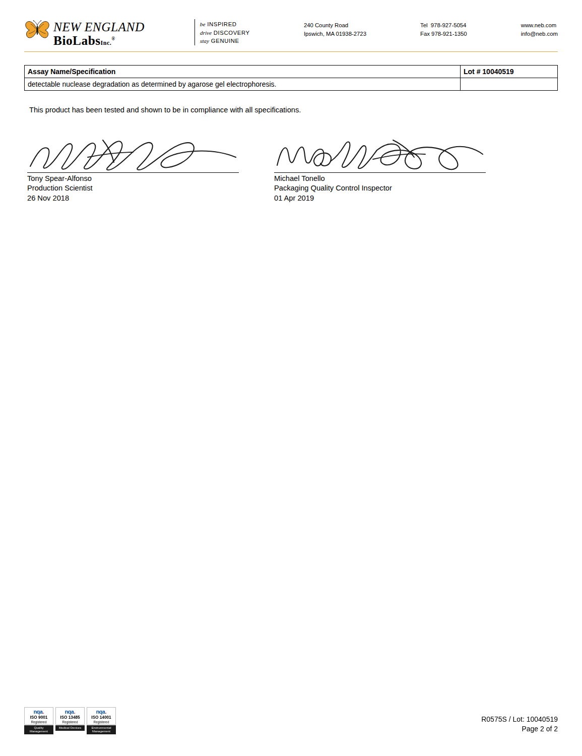NEW ENGLAND
BioLabsInc.®
be INSPIRED
drive DISCOVERY
stay GENUINE
240 County Road
Ipswich, MA 01938-2723
Tel 978-927-5054
Fax 978-921-1350
www.neb.com
info@neb.com
| Assay Name/Specification | Lot # 10040519 |
| --- | --- |
| detectable nuclease degradation as determined by agarose gel electrophoresis. | |
This product has been tested and shown to be in compliance with all specifications.
Tony Spear-Alfonso
Production Scientist
26 Nov 2018
Michael Tonello
Packaging Quality Control Inspector
01 Apr 2019
nqa.
ISO 9001
Registered
Quality
Management
nqa.
ISO 13485
Registered
Medical Devices
nqa.
ISO 14001
Registered
Environmental
Management
R0575S / Lot: 10040519
Page 2 of 2